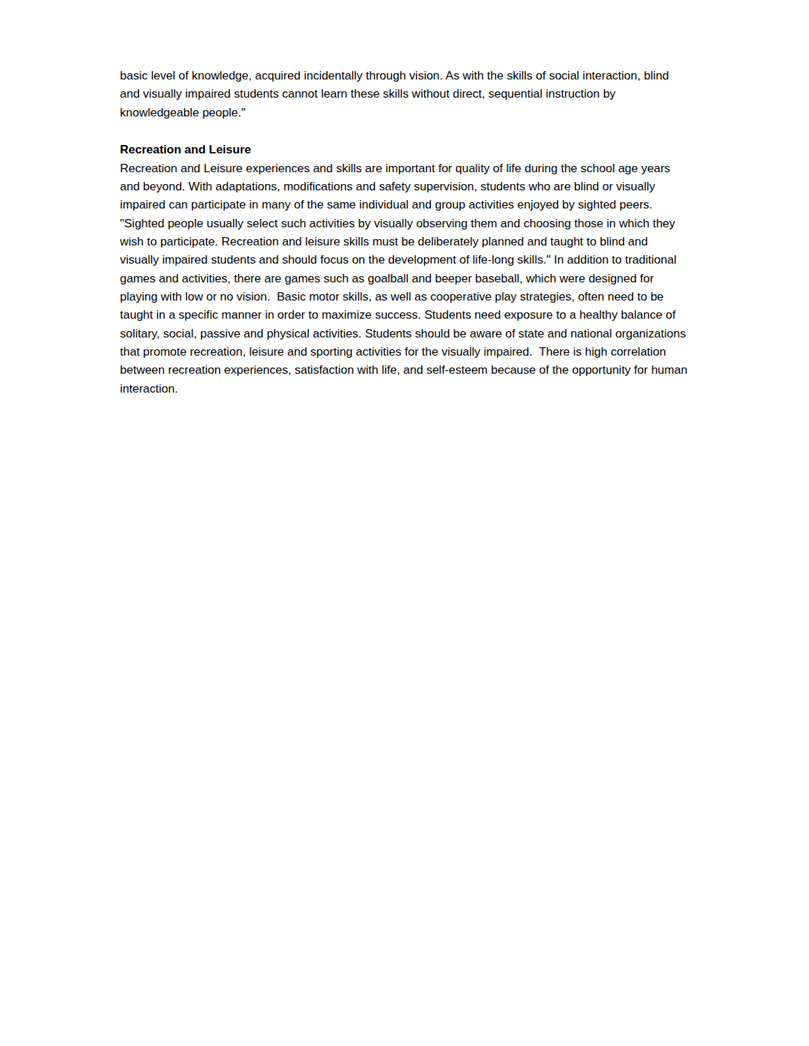basic level of knowledge, acquired incidentally through vision. As with the skills of social interaction, blind and visually impaired students cannot learn these skills without direct, sequential instruction by knowledgeable people."
Recreation and Leisure
Recreation and Leisure experiences and skills are important for quality of life during the school age years and beyond. With adaptations, modifications and safety supervision, students who are blind or visually impaired can participate in many of the same individual and group activities enjoyed by sighted peers. "Sighted people usually select such activities by visually observing them and choosing those in which they wish to participate. Recreation and leisure skills must be deliberately planned and taught to blind and visually impaired students and should focus on the development of life-long skills." In addition to traditional games and activities, there are games such as goalball and beeper baseball, which were designed for playing with low or no vision. Basic motor skills, as well as cooperative play strategies, often need to be taught in a specific manner in order to maximize success. Students need exposure to a healthy balance of solitary, social, passive and physical activities. Students should be aware of state and national organizations that promote recreation, leisure and sporting activities for the visually impaired. There is high correlation between recreation experiences, satisfaction with life, and self-esteem because of the opportunity for human interaction.